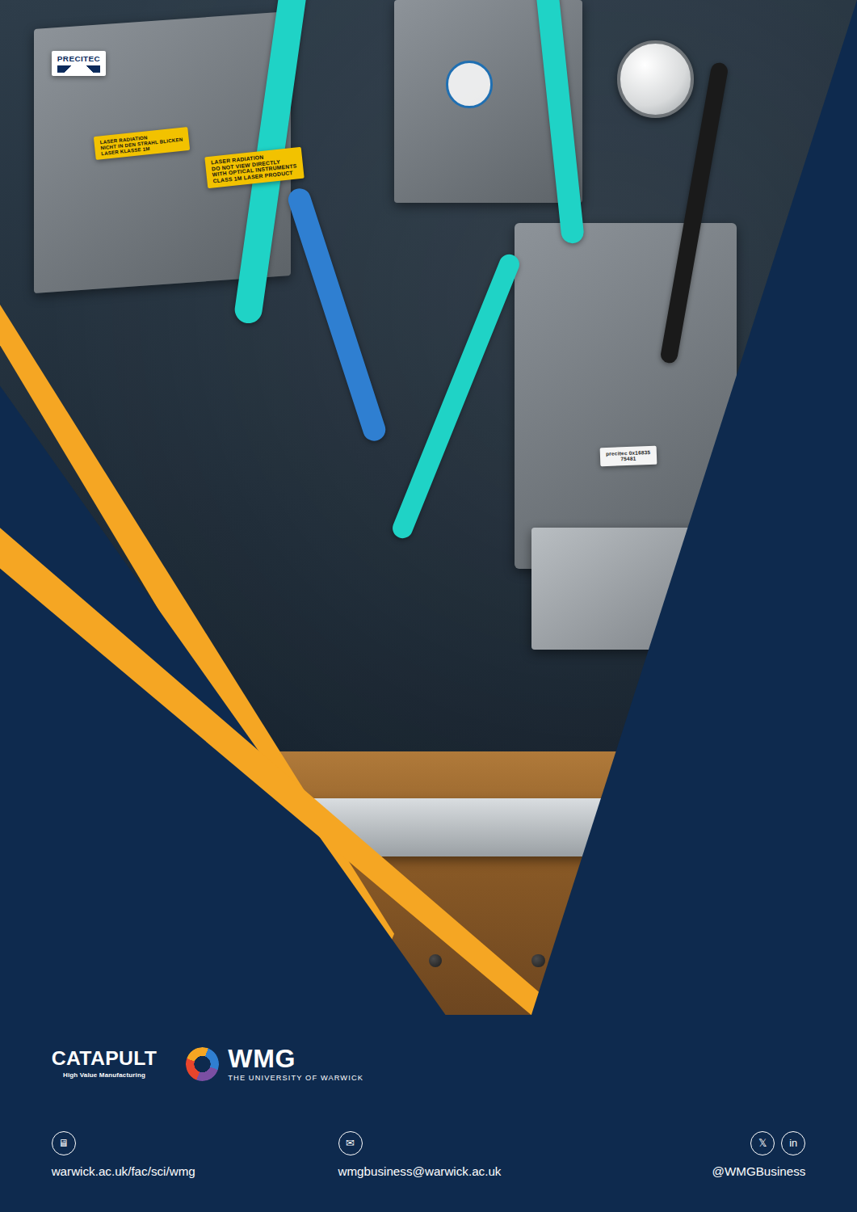PRECITEC
LASER RADIATION
NICHT IN DEN STRAHL BLICKEN
LASER KLASSE 1M
LASER RADIATION
DO NOT VIEW DIRECTLY
WITH OPTICAL INSTRUMENTS
CLASS 1M LASER PRODUCT
precitec 0x16835
75481
CATAPULT
High Value Manufacturing
WMG
The University of Warwick
🖥
warwick.ac.uk/fac/sci/wmg
✉
wmgbusiness@warwick.ac.uk
𝕏 in
@WMGBusiness